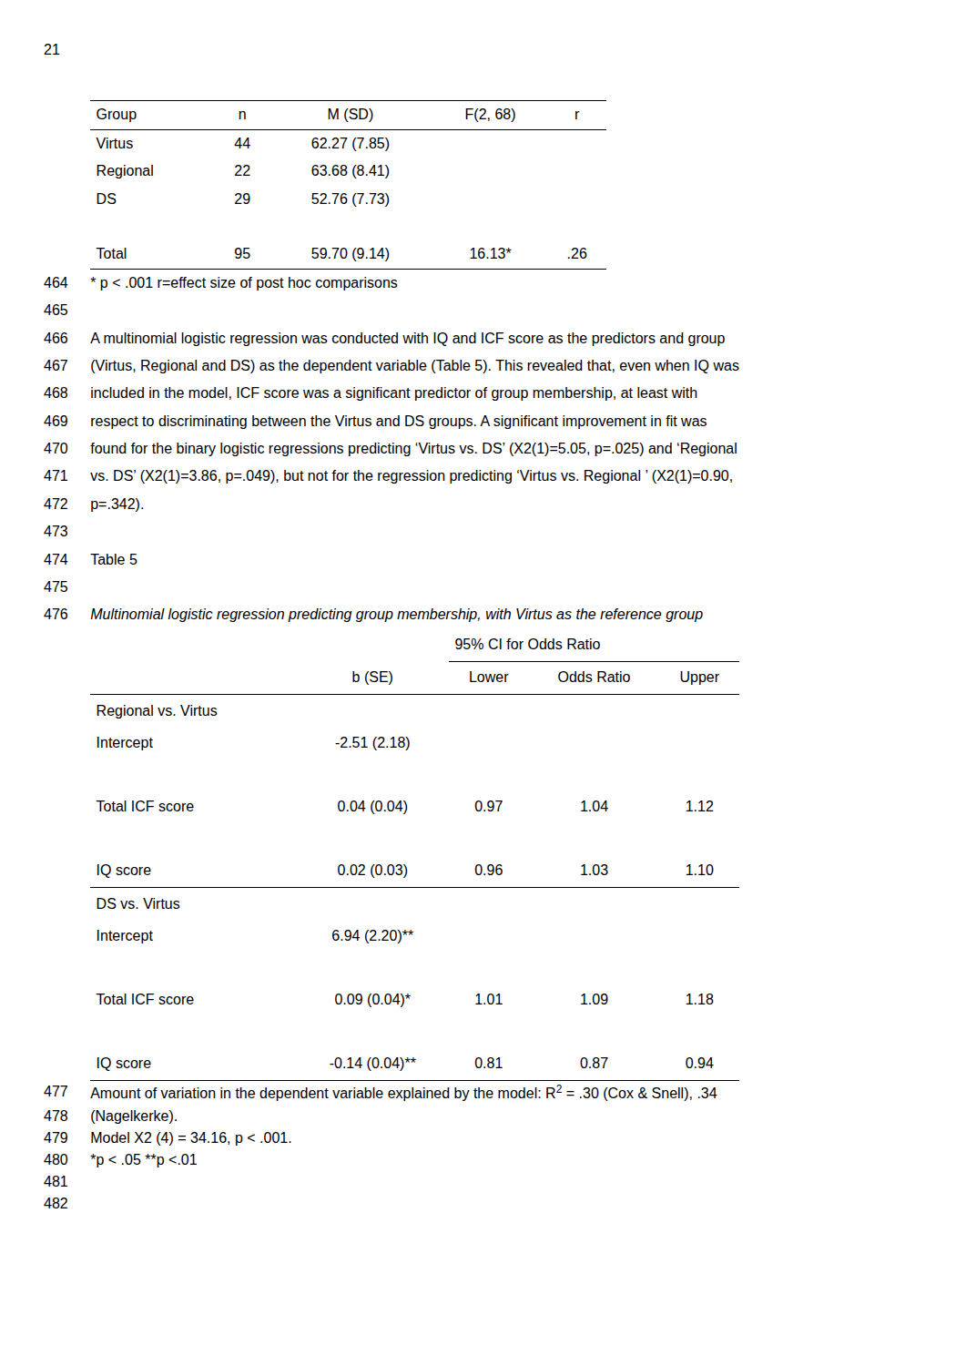21
| Group | n | M (SD) | F(2, 68) | r |
| --- | --- | --- | --- | --- |
| Virtus | 44 | 62.27 (7.85) | | |
| Regional | 22 | 63.68 (8.41) | | |
| DS | 29 | 52.76 (7.73) | | |
| Total | 95 | 59.70 (9.14) | 16.13* | .26 |
464* p < .001 r=effect size of post hoc comparisons
465
466 A multinomial logistic regression was conducted with IQ and ICF score as the predictors and group
467(Virtus, Regional and DS) as the dependent variable (Table 5). This revealed that, even when IQ was
468included in the model, ICF score was a significant predictor of group membership, at least with
469respect to discriminating between the Virtus and DS groups. A significant improvement in fit was
470found for the binary logistic regressions predicting ‘Virtus vs. DS’ (X2(1)=5.05, p=.025) and ‘Regional
471vs. DS’ (X2(1)=3.86, p=.049), but not for the regression predicting ‘Virtus vs. Regional ’ (X2(1)=0.90,
472p=.342).
473
474 Table 5
475
476 Multinomial logistic regression predicting group membership, with Virtus as the reference group
| | | 95% CI for Odds Ratio |
| | b (SE) | Lower | Odds Ratio | Upper |
| Regional vs. Virtus | | | | |
| Intercept | -2.51 (2.18) | | | |
| Total ICF score | 0.04 (0.04) | 0.97 | 1.04 | 1.12 |
| IQ score | 0.02 (0.03) | 0.96 | 1.03 | 1.10 |
| DS vs. Virtus | | | | |
| Intercept | 6.94 (2.20)** | | | |
| Total ICF score | 0.09 (0.04)* | 1.01 | 1.09 | 1.18 |
| IQ score | -0.14 (0.04)** | 0.81 | 0.87 | 0.94 |
477 Amount of variation in the dependent variable explained by the model: R2 = .30 (Cox & Snell), .34
478(Nagelkerke).
479 Model X2 (4) = 34.16, p < .001.
480*p < .05 **p <.01
481
482